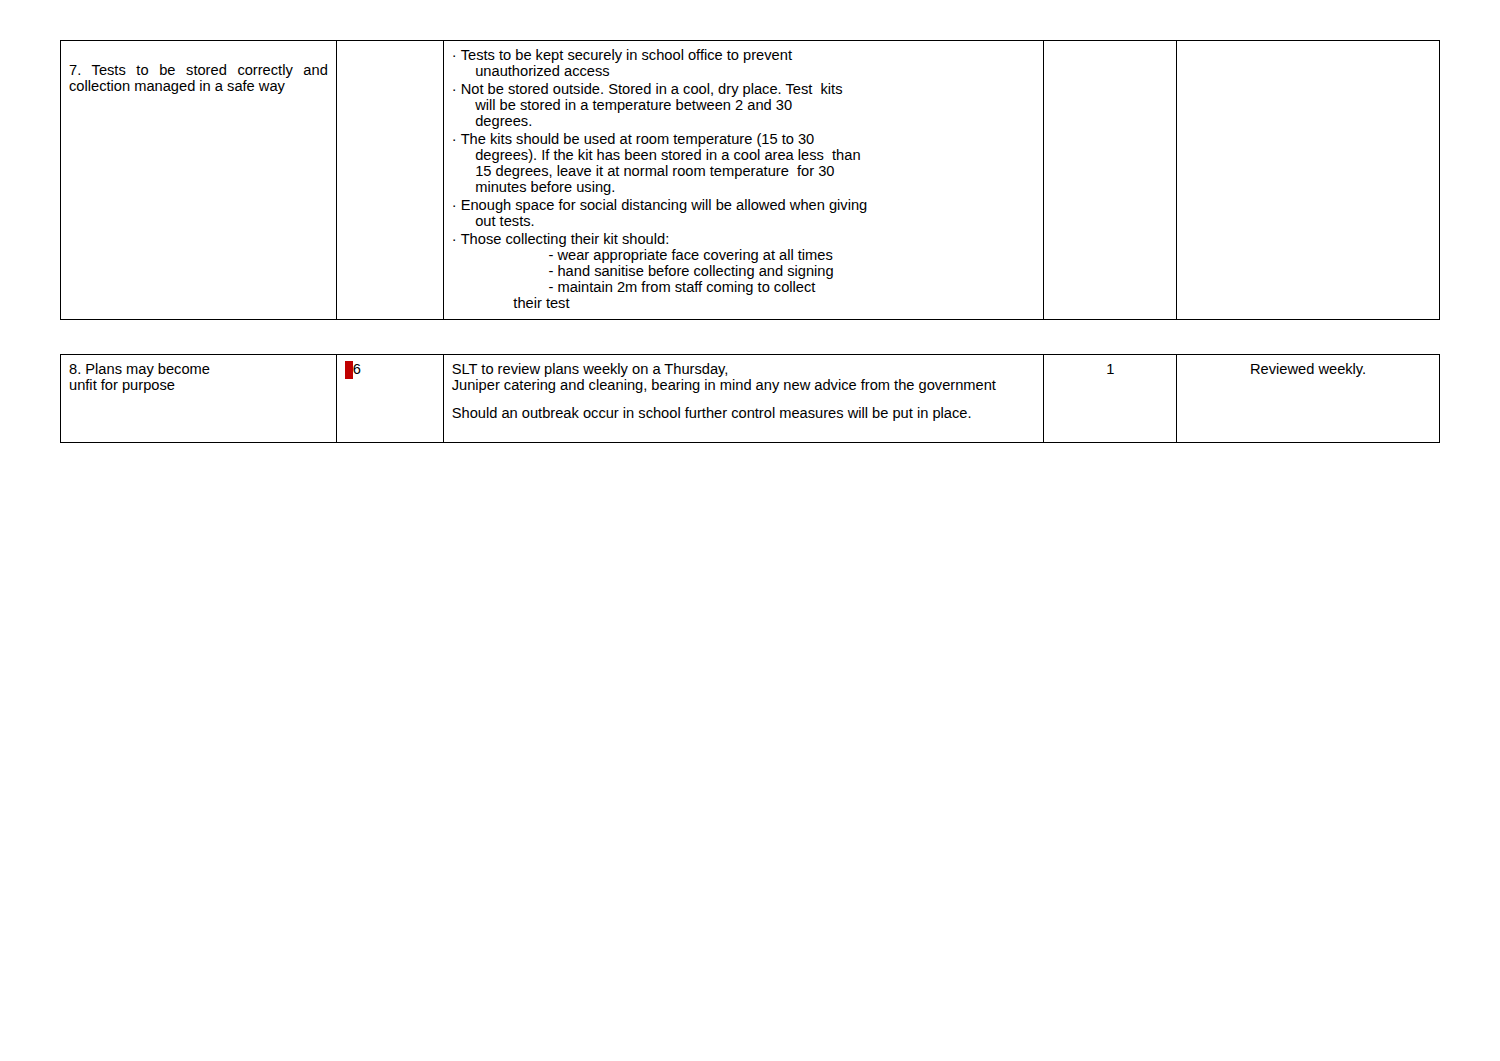| 7. Tests to be stored correctly and collection managed in a safe way | | Tests to be kept securely in school office to prevent unauthorized access Not be stored outside. Stored in a cool, dry place. Test kits will be stored in a temperature between 2 and 30 degrees. The kits should be used at room temperature (15 to 30 degrees). If the kit has been stored in a cool area less than 15 degrees, leave it at normal room temperature for 30 minutes before using. Enough space for social distancing will be allowed when giving out tests. Those collecting their kit should: wear appropriate face covering at all times hand sanitise before collecting and signing maintain 2m from staff coming to collect their test | | |
| 8. Plans may become unfit for purpose | 1 6 | SLT to review plans weekly on a Thursday, Juniper catering and cleaning, bearing in mind any new advice from the government Should an outbreak occur in school further control measures will be put in place. | 1 | Reviewed weekly. |